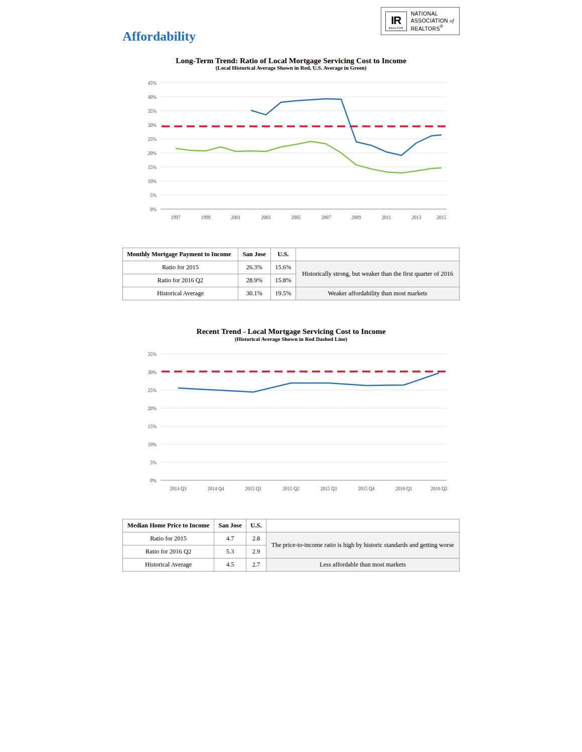IRREALTOR
NATIONAL
ASSOCIATION of
REALTORS®
Affordability
Long-Term Trend: Ratio of Local Mortgage Servicing Cost to Income
(Local Historical Average Shown in Red, U.S. Average in Green)
45% 40% 35% 30% 25% 20% 15% 10% 5% 0% 1997 1999 2001 2003 2005 2007 2009 2011 2013 2015
| Monthly Mortgage Payment to Income | San Jose | U.S. | |
| Ratio for 2015 | 26.3% | 15.6% | Historically strong, but weaker than the first quarter of 2016 |
| Ratio for 2016 Q2 | 28.9% | 15.8% |
| Historical Average | 30.1% | 19.5% | Weaker affordability than most markets |
Recent Trend - Local Mortgage Servicing Cost to Income
(Historical Average Shown in Red Dashed Line)
35% 30% 25% 20% 15% 10% 5% 0% 2014 Q3 2014 Q4 2015 Q1 2015 Q2 2015 Q3 2015 Q4 2016 Q1 2016 Q2
| Median Home Price to Income | San Jose | U.S. | |
| Ratio for 2015 | 4.7 | 2.8 | The price-to-income ratio is high by historic standards and getting worse |
| Ratio for 2016 Q2 | 5.3 | 2.9 |
| Historical Average | 4.5 | 2.7 | Less affordable than most markets |